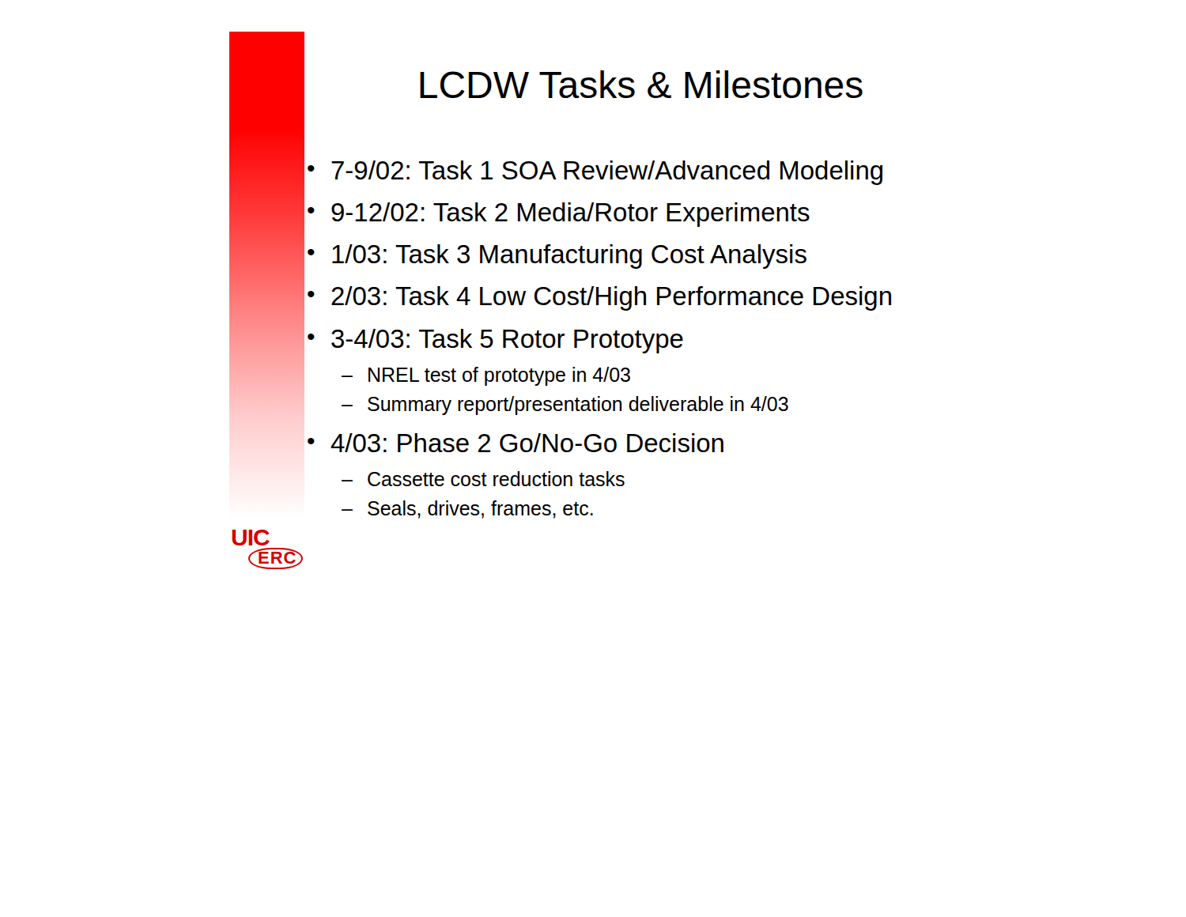LCDW Tasks & Milestones
7-9/02: Task 1 SOA Review/Advanced Modeling
9-12/02: Task 2 Media/Rotor Experiments
1/03: Task 3 Manufacturing Cost Analysis
2/03: Task 4 Low Cost/High Performance Design
3-4/03: Task 5 Rotor Prototype
NREL test of prototype in 4/03
Summary report/presentation deliverable in 4/03
4/03: Phase 2 Go/No-Go Decision
Cassette cost reduction tasks
Seals, drives, frames, etc.
UIC ERC